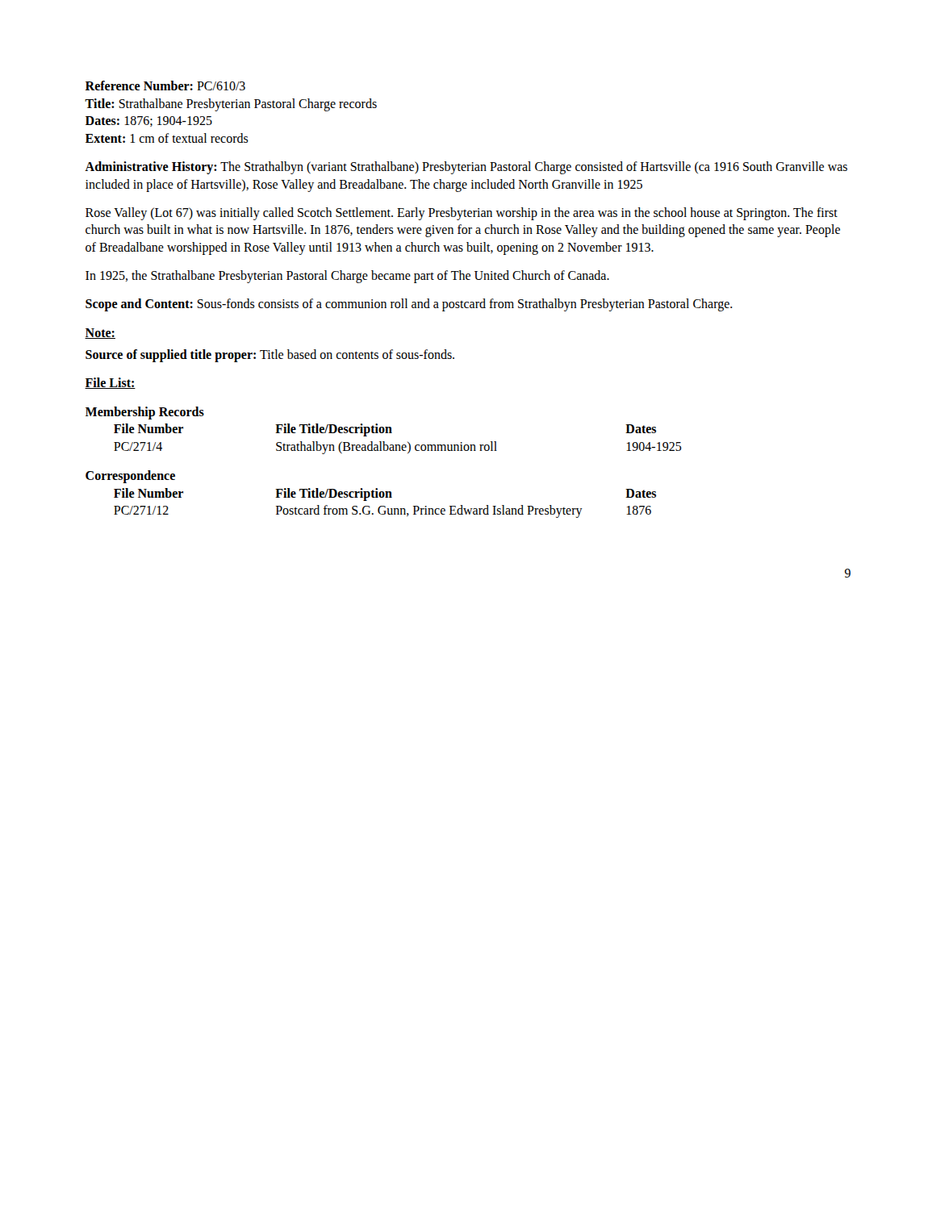Reference Number: PC/610/3
Title: Strathalbane Presbyterian Pastoral Charge records
Dates: 1876; 1904-1925
Extent: 1 cm of textual records
Administrative History: The Strathalbyn (variant Strathalbane) Presbyterian Pastoral Charge consisted of Hartsville (ca 1916 South Granville was included in place of Hartsville), Rose Valley and Breadalbane. The charge included North Granville in 1925
Rose Valley (Lot 67) was initially called Scotch Settlement. Early Presbyterian worship in the area was in the school house at Springton. The first church was built in what is now Hartsville. In 1876, tenders were given for a church in Rose Valley and the building opened the same year. People of Breadalbane worshipped in Rose Valley until 1913 when a church was built, opening on 2 November 1913.
In 1925, the Strathalbane Presbyterian Pastoral Charge became part of The United Church of Canada.
Scope and Content: Sous-fonds consists of a communion roll and a postcard from Strathalbyn Presbyterian Pastoral Charge.
Note:
Source of supplied title proper: Title based on contents of sous-fonds.
File List:
Membership Records
| File Number | File Title/Description | Dates |
| --- | --- | --- |
| PC/271/4 | Strathalbyn (Breadalbane) communion roll | 1904-1925 |
Correspondence
| File Number | File Title/Description | Dates |
| --- | --- | --- |
| PC/271/12 | Postcard from S.G. Gunn, Prince Edward Island Presbytery | 1876 |
9